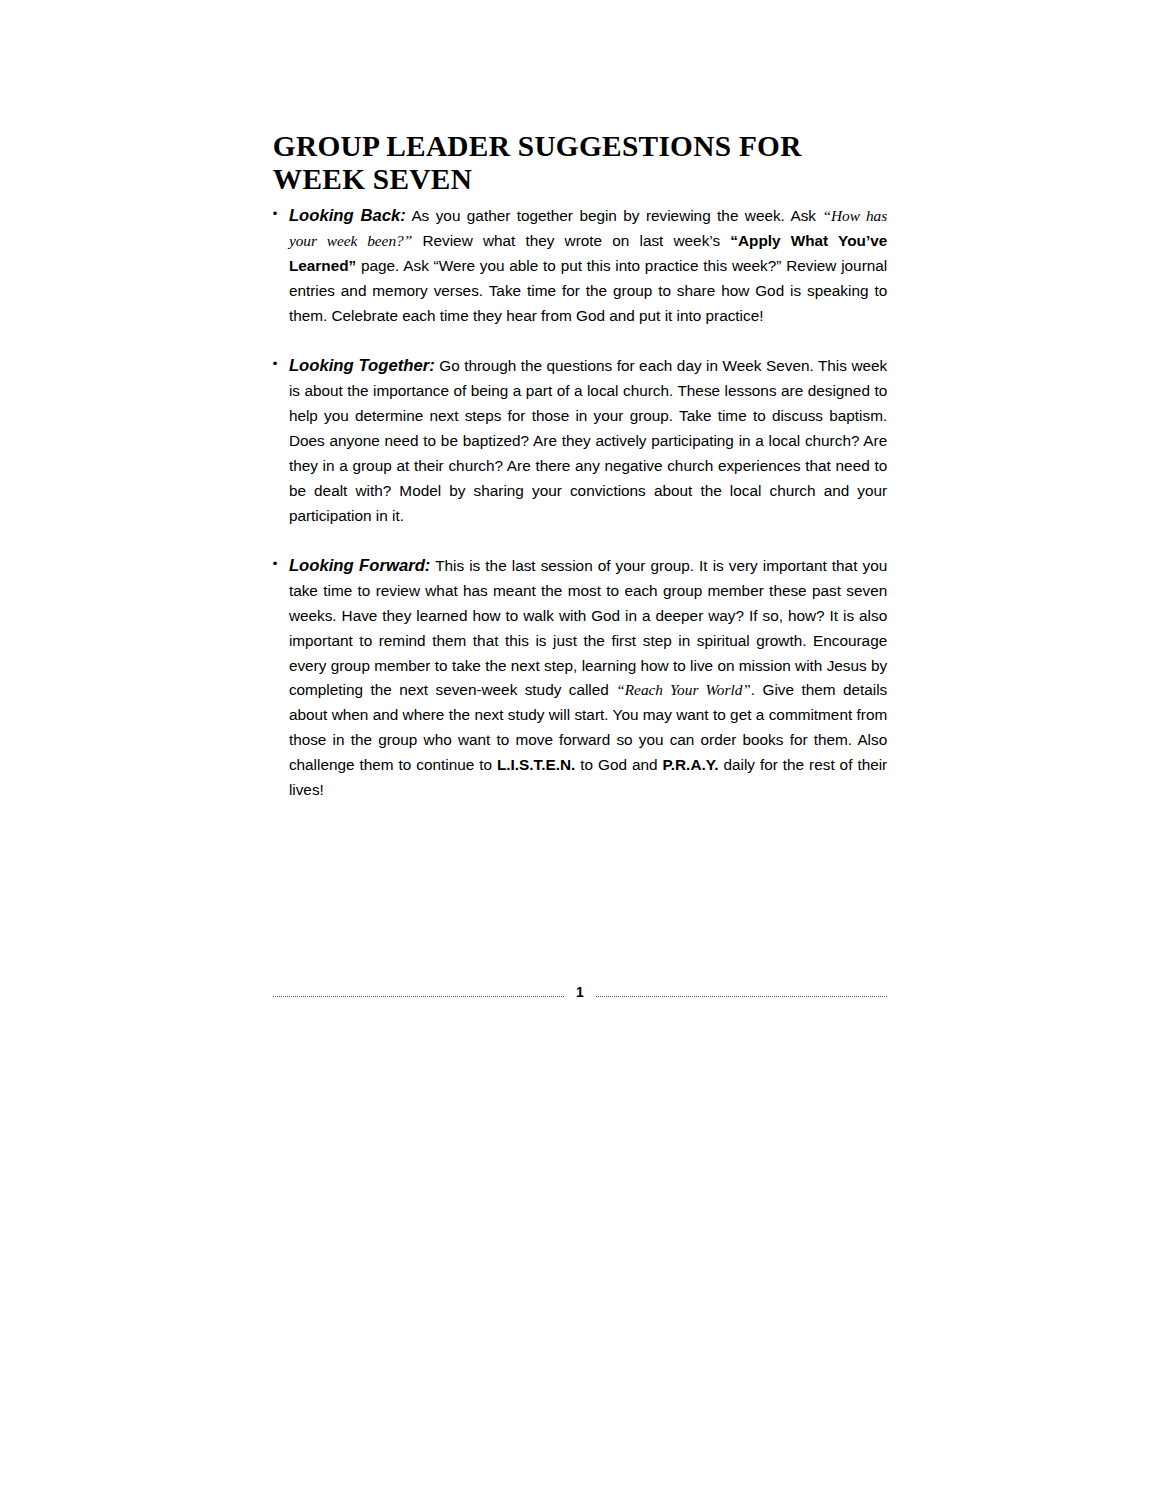GROUP LEADER SUGGESTIONS FOR WEEK SEVEN
Looking Back: As you gather together begin by reviewing the week. Ask “How has your week been?” Review what they wrote on last week’s “Apply What You’ve Learned” page. Ask “Were you able to put this into practice this week?” Review journal entries and memory verses. Take time for the group to share how God is speaking to them. Celebrate each time they hear from God and put it into practice!
Looking Together: Go through the questions for each day in Week Seven. This week is about the importance of being a part of a local church. These lessons are designed to help you determine next steps for those in your group. Take time to discuss baptism. Does anyone need to be baptized? Are they actively participating in a local church? Are they in a group at their church? Are there any negative church experiences that need to be dealt with? Model by sharing your convictions about the local church and your participation in it.
Looking Forward: This is the last session of your group. It is very important that you take time to review what has meant the most to each group member these past seven weeks. Have they learned how to walk with God in a deeper way? If so, how? It is also important to remind them that this is just the first step in spiritual growth. Encourage every group member to take the next step, learning how to live on mission with Jesus by completing the next seven-week study called “Reach Your World”. Give them details about when and where the next study will start. You may want to get a commitment from those in the group who want to move forward so you can order books for them. Also challenge them to continue to L.I.S.T.E.N. to God and P.R.A.Y. daily for the rest of their lives!
1